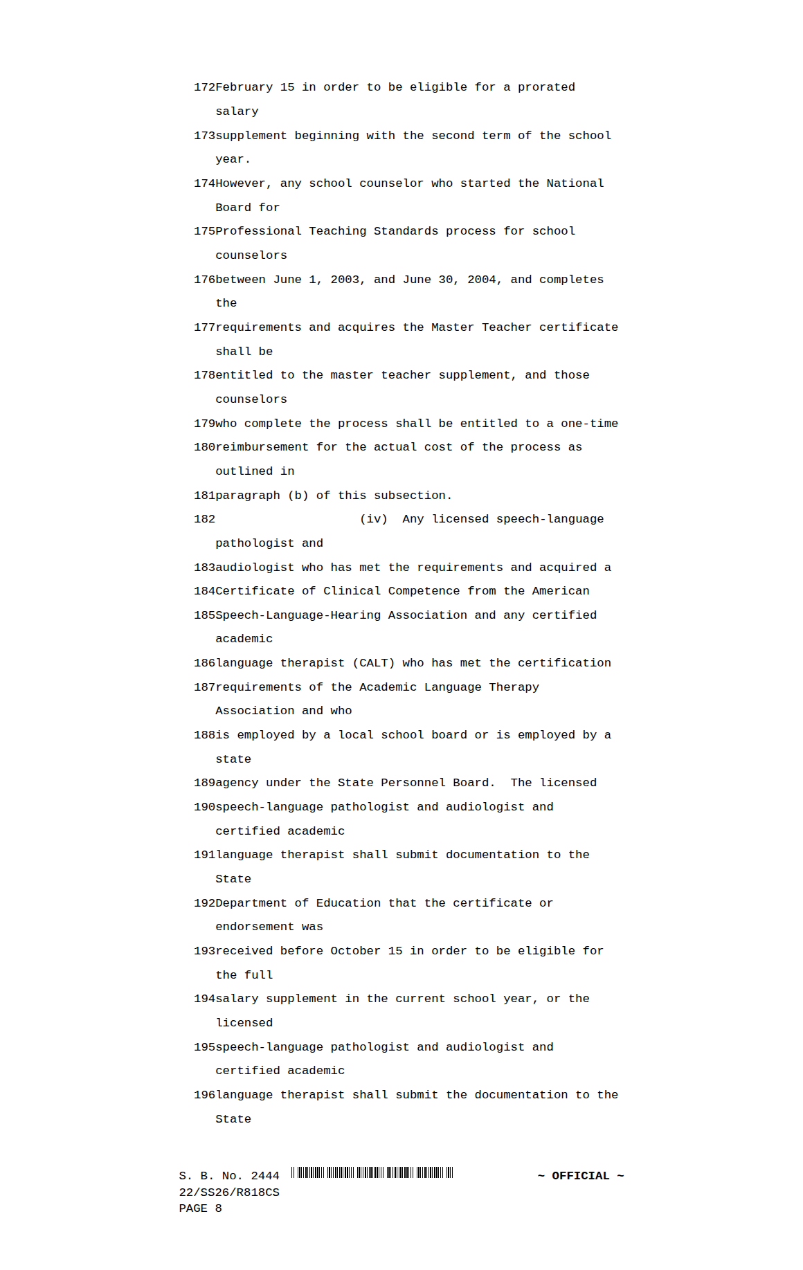| 172 | February 15 in order to be eligible for a prorated salary |
| 173 | supplement beginning with the second term of the school year. |
| 174 | However, any school counselor who started the National Board for |
| 175 | Professional Teaching Standards process for school counselors |
| 176 | between June 1, 2003, and June 30, 2004, and completes the |
| 177 | requirements and acquires the Master Teacher certificate shall be |
| 178 | entitled to the master teacher supplement, and those counselors |
| 179 | who complete the process shall be entitled to a one-time |
| 180 | reimbursement for the actual cost of the process as outlined in |
| 181 | paragraph (b) of this subsection. |
| 182 | (iv) Any licensed speech-language pathologist and |
| 183 | audiologist who has met the requirements and acquired a |
| 184 | Certificate of Clinical Competence from the American |
| 185 | Speech-Language-Hearing Association and any certified academic |
| 186 | language therapist (CALT) who has met the certification |
| 187 | requirements of the Academic Language Therapy Association and who |
| 188 | is employed by a local school board or is employed by a state |
| 189 | agency under the State Personnel Board. The licensed |
| 190 | speech-language pathologist and audiologist and certified academic |
| 191 | language therapist shall submit documentation to the State |
| 192 | Department of Education that the certificate or endorsement was |
| 193 | received before October 15 in order to be eligible for the full |
| 194 | salary supplement in the current school year, or the licensed |
| 195 | speech-language pathologist and audiologist and certified academic |
| 196 | language therapist shall submit the documentation to the State |
S. B. No. 2444 ~ OFFICIAL ~
22/SS26/R818CS
PAGE 8